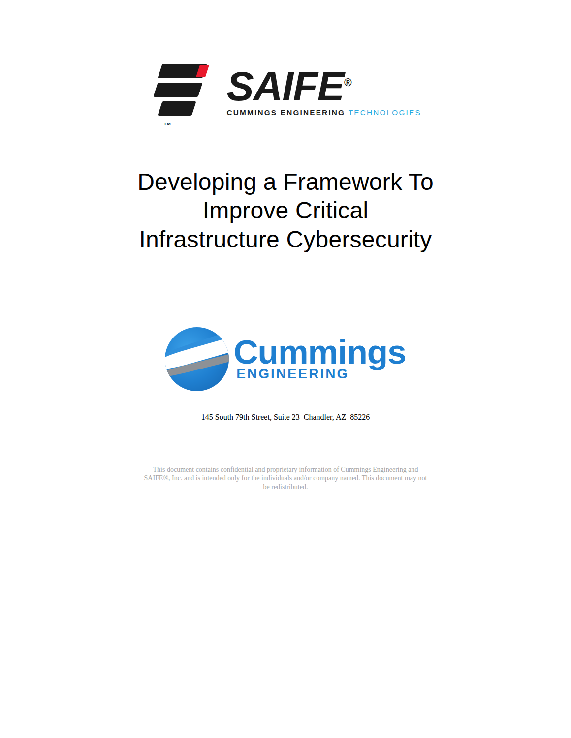TM
SAIFE®
CUMMINGS ENGINEERING TECHNOLOGIES
Developing a Framework To Improve Critical Infrastructure Cybersecurity
Cummings
ENGINEERING
145 South 79th Street, Suite 23 Chandler, AZ 85226
This document contains confidential and proprietary information of Cummings Engineering and SAIFE®, Inc. and is intended only for the individuals and/or company named. This document may not be redistributed.